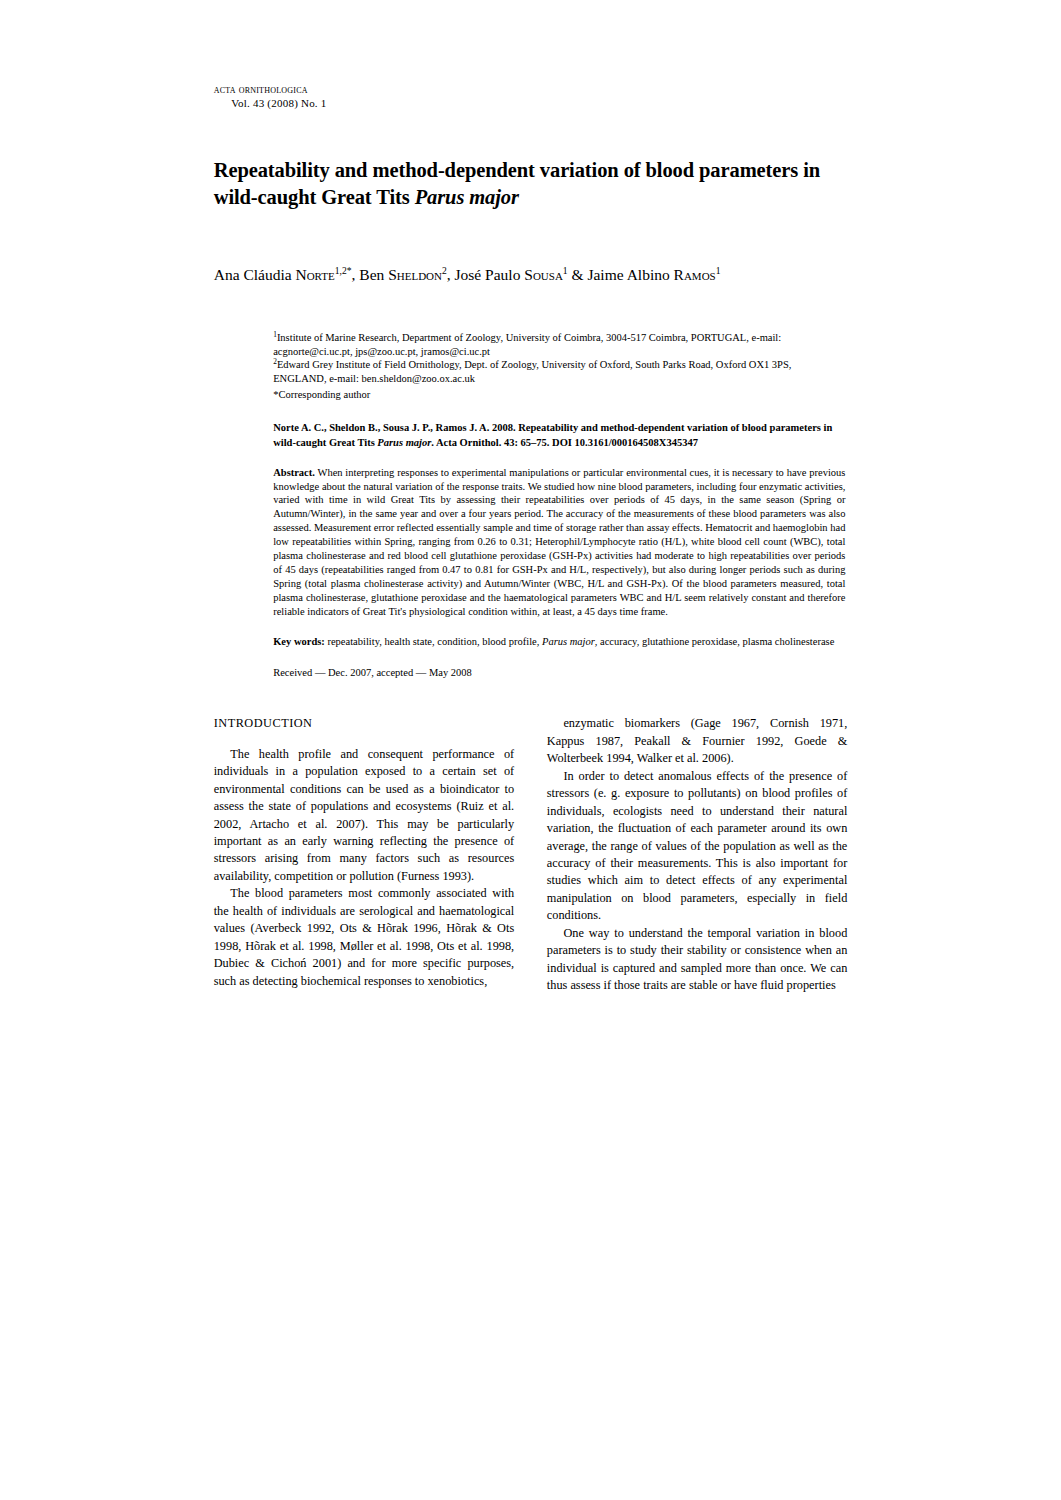ACTA ORNITHOLOGICA
Vol. 43 (2008) No. 1
Repeatability and method-dependent variation of blood parameters in wild-caught Great Tits Parus major
Ana Cláudia Norte1,2*, Ben Sheldon2, José Paulo Sousa1 & Jaime Albino Ramos1
1Institute of Marine Research, Department of Zoology, University of Coimbra, 3004-517 Coimbra, PORTUGAL, e-mail: acgnorte@ci.uc.pt, jps@zoo.uc.pt, jramos@ci.uc.pt
2Edward Grey Institute of Field Ornithology, Dept. of Zoology, University of Oxford, South Parks Road, Oxford OX1 3PS, ENGLAND, e-mail: ben.sheldon@zoo.ox.ac.uk *Corresponding author
Norte A. C., Sheldon B., Sousa J. P., Ramos J. A. 2008. Repeatability and method-dependent variation of blood parameters in wild-caught Great Tits Parus major. Acta Ornithol. 43: 65–75. DOI 10.3161/000164508X345347
Abstract. When interpreting responses to experimental manipulations or particular environmental cues, it is necessary to have previous knowledge about the natural variation of the response traits. We studied how nine blood parameters, including four enzymatic activities, varied with time in wild Great Tits by assessing their repeatabilities over periods of 45 days, in the same season (Spring or Autumn/Winter), in the same year and over a four years period. The accuracy of the measurements of these blood parameters was also assessed. Measurement error reflected essentially sample and time of storage rather than assay effects. Hematocrit and haemoglobin had low repeatabilities within Spring, ranging from 0.26 to 0.31; Heterophil/Lymphocyte ratio (H/L), white blood cell count (WBC), total plasma cholinesterase and red blood cell glutathione peroxidase (GSH-Px) activities had moderate to high repeatabilities over periods of 45 days (repeatabilities ranged from 0.47 to 0.81 for GSH-Px and H/L, respectively), but also during longer periods such as during Spring (total plasma cholinesterase activity) and Autumn/Winter (WBC, H/L and GSH-Px). Of the blood parameters measured, total plasma cholinesterase, glutathione peroxidase and the haematological parameters WBC and H/L seem relatively constant and therefore reliable indicators of Great Tit's physiological condition within, at least, a 45 days time frame.
Key words: repeatability, health state, condition, blood profile, Parus major, accuracy, glutathione peroxidase, plasma cholinesterase
Received — Dec. 2007, accepted — May 2008
INTRODUCTION
The health profile and consequent performance of individuals in a population exposed to a certain set of environmental conditions can be used as a bioindicator to assess the state of populations and ecosystems (Ruiz et al. 2002, Artacho et al. 2007). This may be particularly important as an early warning reflecting the presence of stressors arising from many factors such as resources availability, competition or pollution (Furness 1993).
The blood parameters most commonly associated with the health of individuals are serological and haematological values (Averbeck 1992, Ots & Hõrak 1996, Hõrak & Ots 1998, Hõrak et al. 1998, Møller et al. 1998, Ots et al. 1998, Dubiec & Cichoń 2001) and for more specific purposes, such as detecting biochemical responses to xenobiotics,
enzymatic biomarkers (Gage 1967, Cornish 1971, Kappus 1987, Peakall & Fournier 1992, Goede & Wolterbeek 1994, Walker et al. 2006).
In order to detect anomalous effects of the presence of stressors (e. g. exposure to pollutants) on blood profiles of individuals, ecologists need to understand their natural variation, the fluctuation of each parameter around its own average, the range of values of the population as well as the accuracy of their measurements. This is also important for studies which aim to detect effects of any experimental manipulation on blood parameters, especially in field conditions.
One way to understand the temporal variation in blood parameters is to study their stability or consistence when an individual is captured and sampled more than once. We can thus assess if those traits are stable or have fluid properties